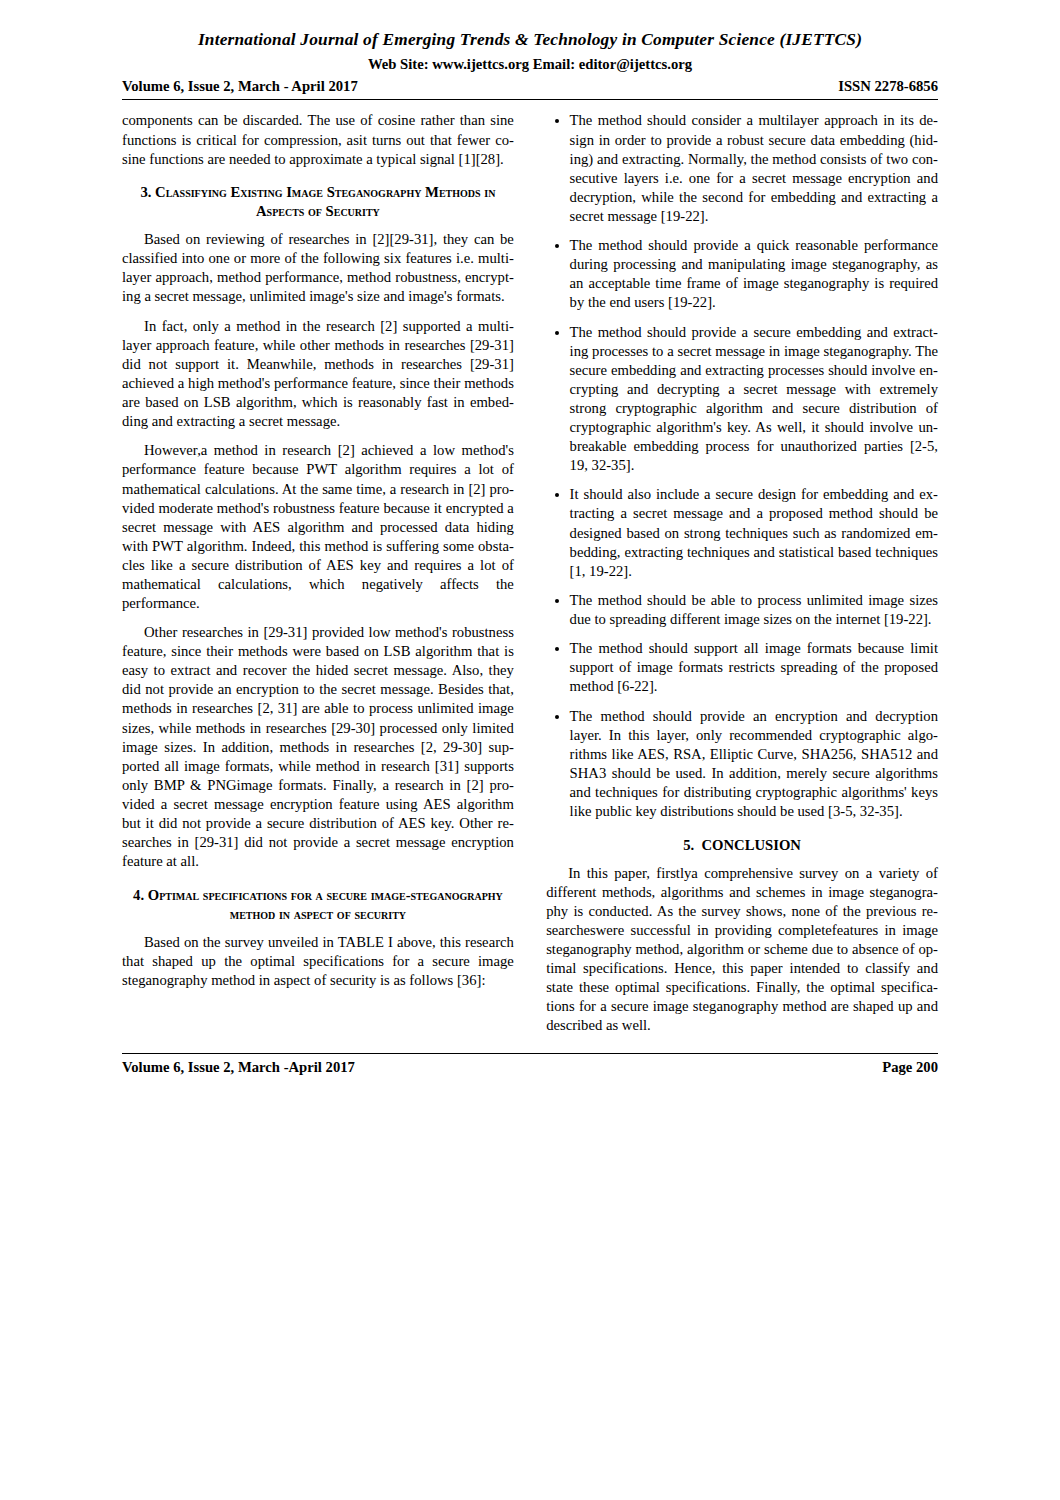International Journal of Emerging Trends & Technology in Computer Science (IJETTCS)
Web Site: www.ijettcs.org Email: editor@ijettcs.org
Volume 6, Issue 2, March - April 2017 ISSN 2278-6856
components can be discarded. The use of cosine rather than sine functions is critical for compression, asit turns out that fewer cosine functions are needed to approximate a typical signal [1][28].
3. Classifying Existing Image Steganography Methods in Aspects of Security
Based on reviewing of researches in [2][29-31], they can be classified into one or more of the following six features i.e. multilayer approach, method performance, method robustness, encrypting a secret message, unlimited image's size and image's formats.
In fact, only a method in the research [2] supported a multilayer approach feature, while other methods in researches [29-31] did not support it. Meanwhile, methods in researches [29-31] achieved a high method's performance feature, since their methods are based on LSB algorithm, which is reasonably fast in embedding and extracting a secret message.
However,a method in research [2] achieved a low method's performance feature because PWT algorithm requires a lot of mathematical calculations. At the same time, a research in [2] provided moderate method's robustness feature because it encrypted a secret message with AES algorithm and processed data hiding with PWT algorithm. Indeed, this method is suffering some obstacles like a secure distribution of AES key and requires a lot of mathematical calculations, which negatively affects the performance.
Other researches in [29-31] provided low method's robustness feature, since their methods were based on LSB algorithm that is easy to extract and recover the hided secret message. Also, they did not provide an encryption to the secret message. Besides that, methods in researches [2, 31] are able to process unlimited image sizes, while methods in researches [29-30] processed only limited image sizes. In addition, methods in researches [2, 29-30] supported all image formats, while method in research [31] supports only BMP & PNGimage formats. Finally, a research in [2] provided a secret message encryption feature using AES algorithm but it did not provide a secure distribution of AES key. Other researches in [29-31] did not provide a secret message encryption feature at all.
4. Optimal specifications for a secure image-steganography method in aspect of security
Based on the survey unveiled in TABLE I above, this research that shaped up the optimal specifications for a secure image steganography method in aspect of security is as follows [36]:
The method should consider a multilayer approach in its design in order to provide a robust secure data embedding (hiding) and extracting. Normally, the method consists of two consecutive layers i.e. one for a secret message encryption and decryption, while the second for embedding and extracting a secret message [19-22].
The method should provide a quick reasonable performance during processing and manipulating image steganography, as an acceptable time frame of image steganography is required by the end users [19-22].
The method should provide a secure embedding and extracting processes to a secret message in image steganography. The secure embedding and extracting processes should involve encrypting and decrypting a secret message with extremely strong cryptographic algorithm and secure distribution of cryptographic algorithm's key. As well, it should involve unbreakable embedding process for unauthorized parties [2-5, 19, 32-35].
It should also include a secure design for embedding and extracting a secret message and a proposed method should be designed based on strong techniques such as randomized embedding, extracting techniques and statistical based techniques [1, 19-22].
The method should be able to process unlimited image sizes due to spreading different image sizes on the internet [19-22].
The method should support all image formats because limit support of image formats restricts spreading of the proposed method [6-22].
The method should provide an encryption and decryption layer. In this layer, only recommended cryptographic algorithms like AES, RSA, Elliptic Curve, SHA256, SHA512 and SHA3 should be used. In addition, merely secure algorithms and techniques for distributing cryptographic algorithms' keys like public key distributions should be used [3-5, 32-35].
5. CONCLUSION
In this paper, firstlya comprehensive survey on a variety of different methods, algorithms and schemes in image steganography is conducted. As the survey shows, none of the previous researcheswere successful in providing completefeatures in image steganography method, algorithm or scheme due to absence of optimal specifications. Hence, this paper intended to classify and state these optimal specifications. Finally, the optimal specifications for a secure image steganography method are shaped up and described as well.
Volume 6, Issue 2, March -April 2017 Page 200